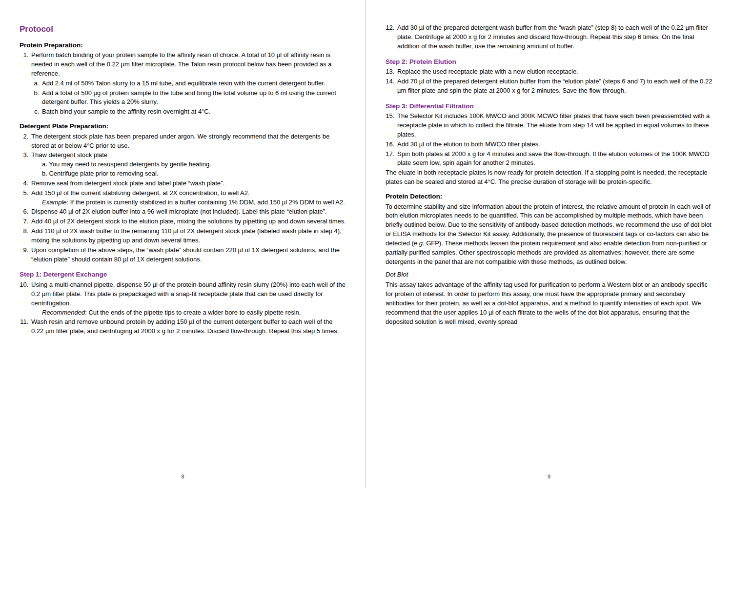Protocol
Protein Preparation:
Perform batch binding of your protein sample to the affinity resin of choice. A total of 10 µl of affinity resin is needed in each well of the 0.22 µm filter microplate. The Talon resin protocol below has been provided as a reference.
Add 2.4 ml of 50% Talon slurry to a 15 ml tube, and equilibrate resin with the current detergent buffer.
Add a total of 500 µg of protein sample to the tube and bring the total volume up to 6 ml using the current detergent buffer. This yields a 20% slurry.
Batch bind your sample to the affinity resin overnight at 4°C.
Detergent Plate Preparation:
The detergent stock plate has been prepared under argon. We strongly recommend that the detergents be stored at or below 4°C prior to use.
Thaw detergent stock plate
a. You may need to resuspend detergents by gentle heating.
b. Centrifuge plate prior to removing seal.
Remove seal from detergent stock plate and label plate “wash plate”.
Add 150 µl of the current stabilizing detergent, at 2X concentration, to well A2.
Example: If the protein is currently stabilized in a buffer containing 1% DDM, add 150 µl 2% DDM to well A2.
Dispense 40 µl of 2X elution buffer into a 96-well microplate (not included). Label this plate “elution plate”.
Add 40 µl of 2X detergent stock to the elution plate, mixing the solutions by pipetting up and down several times.
Add 110 µl of 2X wash buffer to the remaining 110 µl of 2X detergent stock plate (labeled wash plate in step 4), mixing the solutions by pipetting up and down several times.
Upon completion of the above steps, the “wash plate” should contain 220 µl of 1X detergent solutions, and the “elution plate” should contain 80 µl of 1X detergent solutions.
Step 1: Detergent Exchange
Using a multi-channel pipette, dispense 50 µl of the protein-bound affinity resin slurry (20%) into each well of the 0.2 µm filter plate. This plate is prepackaged with a snap-fit receptacle plate that can be used directly for centrifugation.
Recommended: Cut the ends of the pipette tips to create a wider bore to easily pipette resin.
Wash resin and remove unbound protein by adding 150 µl of the current detergent buffer to each well of the 0.22 µm filter plate, and centrifuging at 2000 x g for 2 minutes. Discard flow-through. Repeat this step 5 times.
8
Add 30 µl of the prepared detergent wash buffer from the “wash plate” (step 8) to each well of the 0.22 µm filter plate. Centrifuge at 2000 x g for 2 minutes and discard flow-through. Repeat this step 6 times. On the final addition of the wash buffer, use the remaining amount of buffer.
Step 2: Protein Elution
Replace the used receptacle plate with a new elution receptacle.
Add 70 µl of the prepared detergent elution buffer from the “elution plate” (steps 6 and 7) to each well of the 0.22 µm filter plate and spin the plate at 2000 x g for 2 minutes. Save the flow-through.
Step 3: Differential Filtration
The Selector Kit includes 100K MWCO and 300K MCWO filter plates that have each been preassembled with a receptacle plate in which to collect the filtrate. The eluate from step 14 will be applied in equal volumes to these plates.
Add 30 µl of the elution to both MWCO filter plates.
Spin both plates at 2000 x g for 4 minutes and save the flow-through. If the elution volumes of the 100K MWCO plate seem low, spin again for another 2 minutes.
The eluate in both receptacle plates is now ready for protein detection. If a stopping point is needed, the receptacle plates can be sealed and stored at 4°C. The precise duration of storage will be protein-specific.
Protein Detection:
To determine stability and size information about the protein of interest, the relative amount of protein in each well of both elution microplates needs to be quantified. This can be accomplished by multiple methods, which have been briefly outlined below. Due to the sensitivity of antibody-based detection methods, we recommend the use of dot blot or ELISA methods for the Selector Kit assay. Additionally, the presence of fluorescent tags or co-factors can also be detected (e.g. GFP). These methods lessen the protein requirement and also enable detection from non-purified or partially purified samples. Other spectroscopic methods are provided as alternatives; however, there are some detergents in the panel that are not compatible with these methods, as outlined below.
Dot Blot
This assay takes advantage of the affinity tag used for purification to perform a Western blot or an antibody specific for protein of interest. In order to perform this assay, one must have the appropriate primary and secondary antibodies for their protein, as well as a dot-blot apparatus, and a method to quantify intensities of each spot. We recommend that the user applies 10 µl of each filtrate to the wells of the dot blot apparatus, ensuring that the deposited solution is well mixed, evenly spread
9